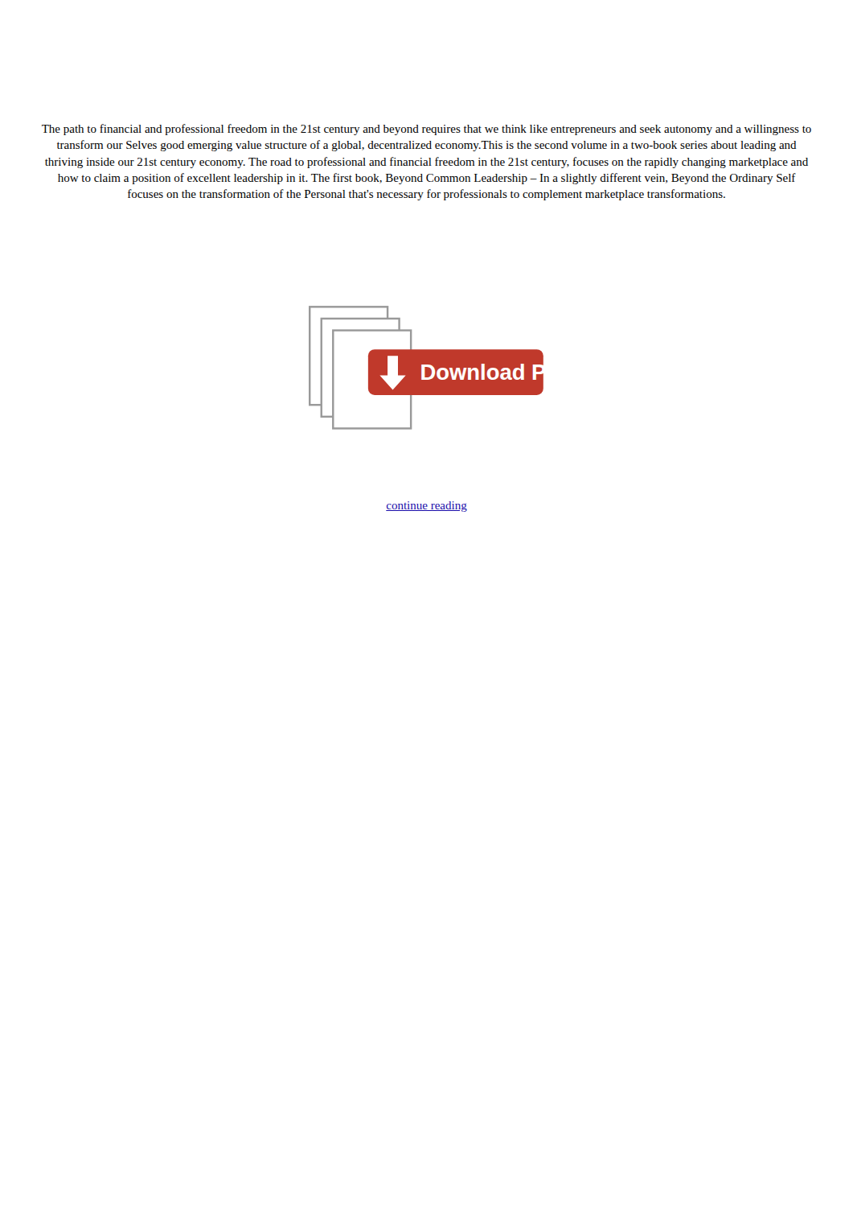The path to financial and professional freedom in the 21st century and beyond requires that we think like entrepreneurs and seek autonomy and a willingness to transform our Selves good emerging value structure of a global, decentralized economy.This is the second volume in a two-book series about leading and thriving inside our 21st century economy. The road to professional and financial freedom in the 21st century, focuses on the rapidly changing marketplace and how to claim a position of excellent leadership in it. The first book, Beyond Common Leadership – In a slightly different vein, Beyond the Ordinary Self focuses on the transformation of the Personal that's necessary for professionals to complement marketplace transformations.
continue reading